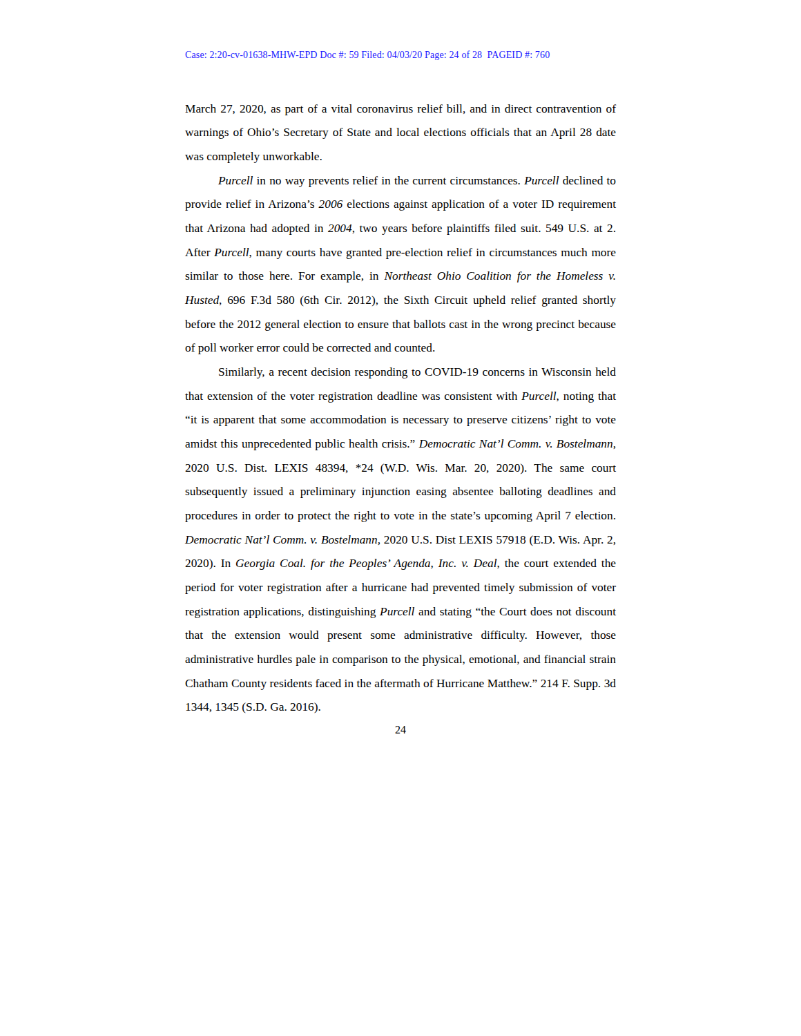Case: 2:20-cv-01638-MHW-EPD Doc #: 59 Filed: 04/03/20 Page: 24 of 28 PAGEID #: 760
March 27, 2020, as part of a vital coronavirus relief bill, and in direct contravention of warnings of Ohio’s Secretary of State and local elections officials that an April 28 date was completely unworkable.
Purcell in no way prevents relief in the current circumstances. Purcell declined to provide relief in Arizona’s 2006 elections against application of a voter ID requirement that Arizona had adopted in 2004, two years before plaintiffs filed suit. 549 U.S. at 2. After Purcell, many courts have granted pre-election relief in circumstances much more similar to those here. For example, in Northeast Ohio Coalition for the Homeless v. Husted, 696 F.3d 580 (6th Cir. 2012), the Sixth Circuit upheld relief granted shortly before the 2012 general election to ensure that ballots cast in the wrong precinct because of poll worker error could be corrected and counted.
Similarly, a recent decision responding to COVID-19 concerns in Wisconsin held that extension of the voter registration deadline was consistent with Purcell, noting that “it is apparent that some accommodation is necessary to preserve citizens’ right to vote amidst this unprecedented public health crisis.” Democratic Nat’l Comm. v. Bostelmann, 2020 U.S. Dist. LEXIS 48394, *24 (W.D. Wis. Mar. 20, 2020). The same court subsequently issued a preliminary injunction easing absentee balloting deadlines and procedures in order to protect the right to vote in the state’s upcoming April 7 election. Democratic Nat’l Comm. v. Bostelmann, 2020 U.S. Dist LEXIS 57918 (E.D. Wis. Apr. 2, 2020). In Georgia Coal. for the Peoples’ Agenda, Inc. v. Deal, the court extended the period for voter registration after a hurricane had prevented timely submission of voter registration applications, distinguishing Purcell and stating “the Court does not discount that the extension would present some administrative difficulty. However, those administrative hurdles pale in comparison to the physical, emotional, and financial strain Chatham County residents faced in the aftermath of Hurricane Matthew.” 214 F. Supp. 3d 1344, 1345 (S.D. Ga. 2016).
24